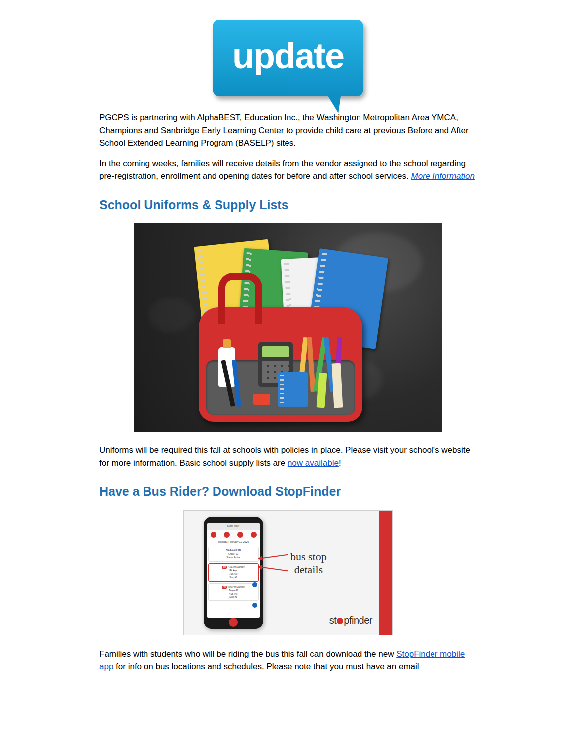update
PGCPS is partnering with AlphaBEST, Education Inc., the Washington Metropolitan Area YMCA, Champions and Sanbridge Early Learning Center to provide child care at previous Before and After School Extended Learning Program (BASELP) sites.
In the coming weeks, families will receive details from the vendor assigned to the school regarding pre-registration, enrollment and opening dates for before and after school services. More Information
School Uniforms & Supply Lists
Uniforms will be required this fall at schools with policies in place. Please visit your school's website for more information. Basic school supply lists are now available!
Have a Bus Rider? Download StopFinder
StopFinder
Tuesday, February 11, 2020
CIARA ALLEN
Grade: 03
Status: Active
AM 7:15 AM Standby
Pickup
7:15 AM
Stop #1
PM 4:05 PM Standby
Drop-off
4:05 PM
Stop #1
bus stop
details
st pfinder
Families with students who will be riding the bus this fall can download the new StopFinder mobile app for info on bus locations and schedules. Please note that you must have an email